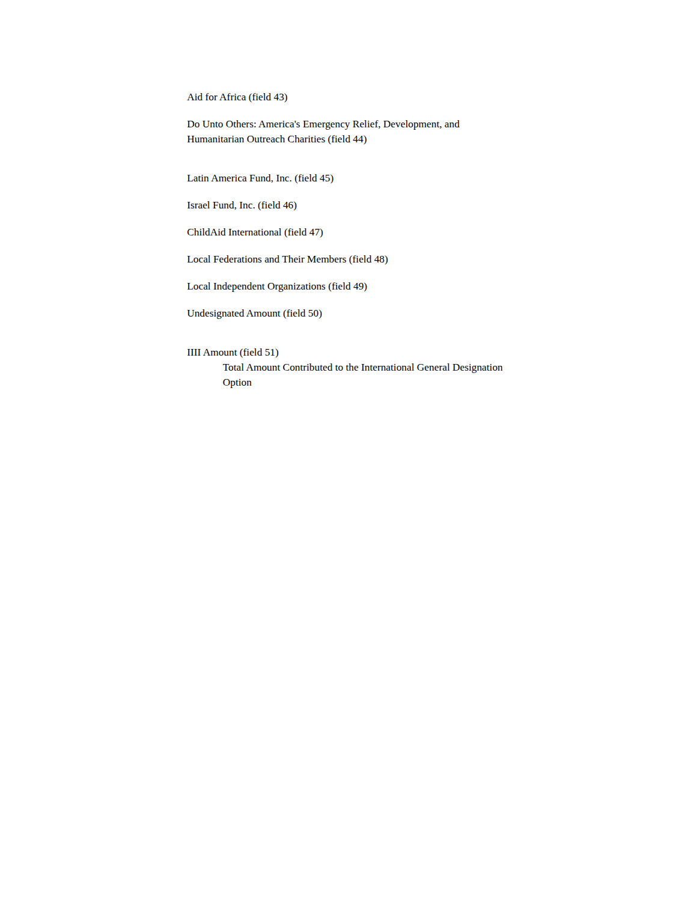Aid for Africa (field 43)
Do Unto Others: America's Emergency Relief, Development, and Humanitarian Outreach Charities (field 44)
Latin America Fund, Inc. (field 45)
Israel Fund, Inc. (field 46)
ChildAid International (field 47)
Local Federations and Their Members (field 48)
Local Independent Organizations (field 49)
Undesignated Amount (field 50)
IIII Amount (field 51)
Total Amount Contributed to the International General Designation Option